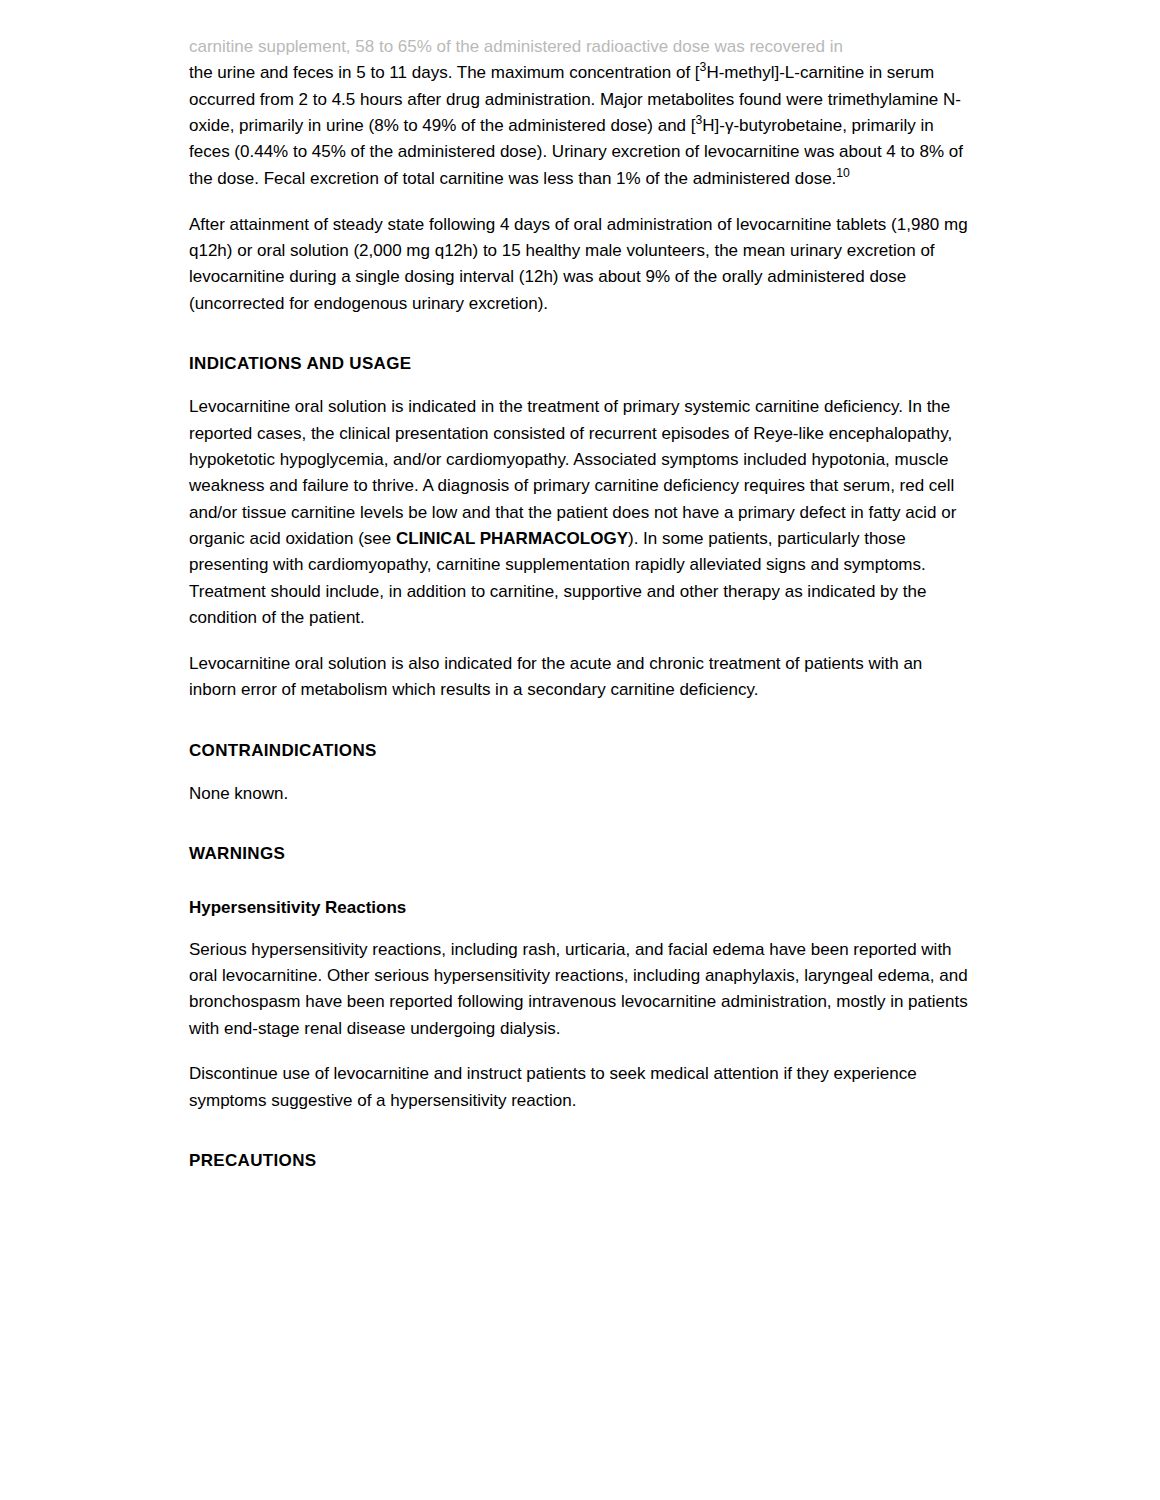carnitine supplement, 58 to 65% of the administered radioactive dose was recovered in
the urine and feces in 5 to 11 days. The maximum concentration of [3H-methyl]-L-carnitine in serum occurred from 2 to 4.5 hours after drug administration. Major metabolites found were trimethylamine N-oxide, primarily in urine (8% to 49% of the administered dose) and [3H]-γ-butyrobetaine, primarily in feces (0.44% to 45% of the administered dose). Urinary excretion of levocarnitine was about 4 to 8% of the dose. Fecal excretion of total carnitine was less than 1% of the administered dose.10
After attainment of steady state following 4 days of oral administration of levocarnitine tablets (1,980 mg q12h) or oral solution (2,000 mg q12h) to 15 healthy male volunteers, the mean urinary excretion of levocarnitine during a single dosing interval (12h) was about 9% of the orally administered dose (uncorrected for endogenous urinary excretion).
INDICATIONS AND USAGE
Levocarnitine oral solution is indicated in the treatment of primary systemic carnitine deficiency. In the reported cases, the clinical presentation consisted of recurrent episodes of Reye-like encephalopathy, hypoketotic hypoglycemia, and/or cardiomyopathy. Associated symptoms included hypotonia, muscle weakness and failure to thrive. A diagnosis of primary carnitine deficiency requires that serum, red cell and/or tissue carnitine levels be low and that the patient does not have a primary defect in fatty acid or organic acid oxidation (see CLINICAL PHARMACOLOGY). In some patients, particularly those presenting with cardiomyopathy, carnitine supplementation rapidly alleviated signs and symptoms. Treatment should include, in addition to carnitine, supportive and other therapy as indicated by the condition of the patient.
Levocarnitine oral solution is also indicated for the acute and chronic treatment of patients with an inborn error of metabolism which results in a secondary carnitine deficiency.
CONTRAINDICATIONS
None known.
WARNINGS
Hypersensitivity Reactions
Serious hypersensitivity reactions, including rash, urticaria, and facial edema have been reported with oral levocarnitine. Other serious hypersensitivity reactions, including anaphylaxis, laryngeal edema, and bronchospasm have been reported following intravenous levocarnitine administration, mostly in patients with end-stage renal disease undergoing dialysis.
Discontinue use of levocarnitine and instruct patients to seek medical attention if they experience symptoms suggestive of a hypersensitivity reaction.
PRECAUTIONS